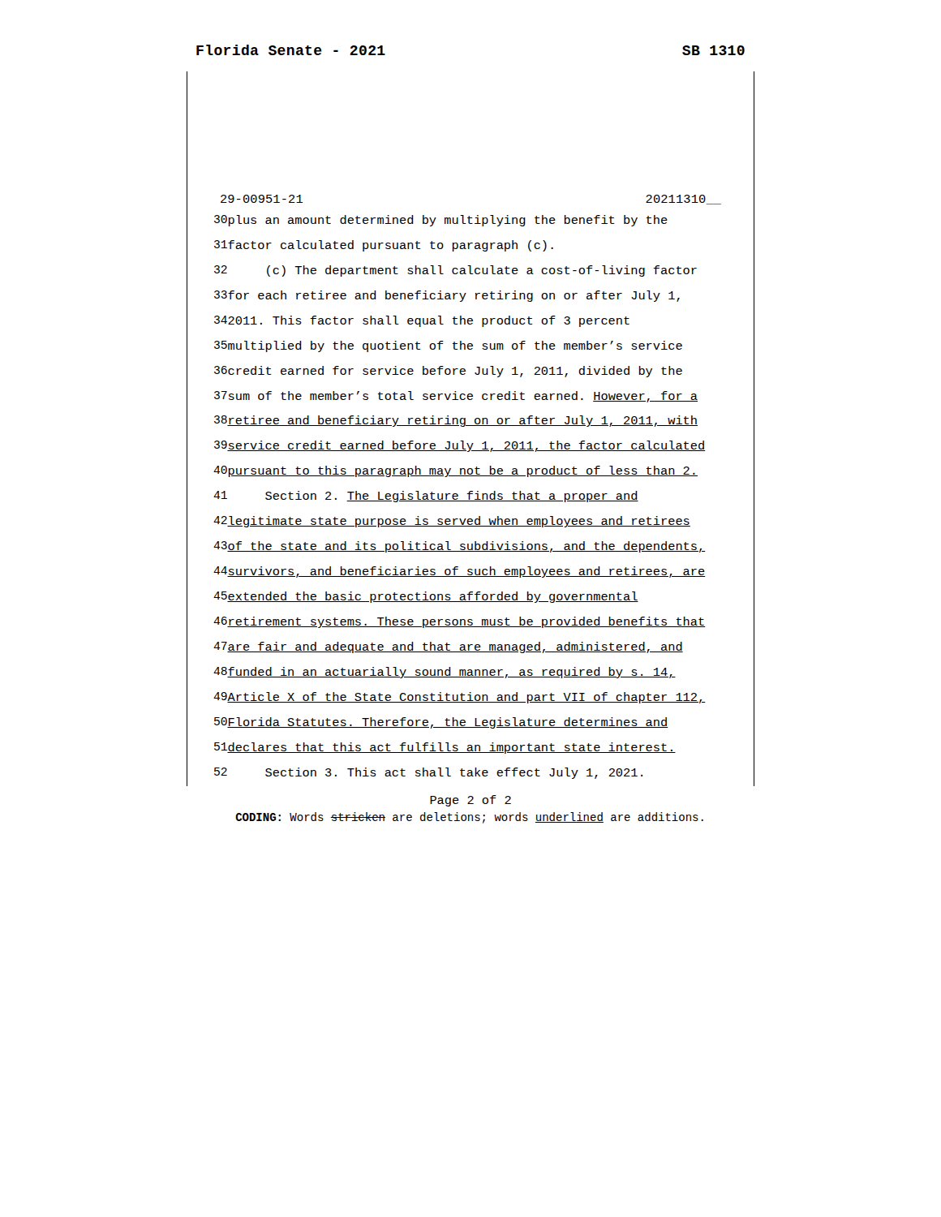Florida Senate - 2021 SB 1310
29-00951-21 20211310__
| 30 | plus an amount determined by multiplying the benefit by the |
| 31 | factor calculated pursuant to paragraph (c). |
| 32 | (c) The department shall calculate a cost-of-living factor |
| 33 | for each retiree and beneficiary retiring on or after July 1, |
| 34 | 2011. This factor shall equal the product of 3 percent |
| 35 | multiplied by the quotient of the sum of the member’s service |
| 36 | credit earned for service before July 1, 2011, divided by the |
| 37 | sum of the member’s total service credit earned. However, for a |
| 38 | retiree and beneficiary retiring on or after July 1, 2011, with |
| 39 | service credit earned before July 1, 2011, the factor calculated |
| 40 | pursuant to this paragraph may not be a product of less than 2. |
| 41 | Section 2. The Legislature finds that a proper and |
| 42 | legitimate state purpose is served when employees and retirees |
| 43 | of the state and its political subdivisions, and the dependents, |
| 44 | survivors, and beneficiaries of such employees and retirees, are |
| 45 | extended the basic protections afforded by governmental |
| 46 | retirement systems. These persons must be provided benefits that |
| 47 | are fair and adequate and that are managed, administered, and |
| 48 | funded in an actuarially sound manner, as required by s. 14, |
| 49 | Article X of the State Constitution and part VII of chapter 112, |
| 50 | Florida Statutes. Therefore, the Legislature determines and |
| 51 | declares that this act fulfills an important state interest. |
| 52 | Section 3. This act shall take effect July 1, 2021. |
Page 2 of 2
CODING: Words stricken are deletions; words underlined are additions.